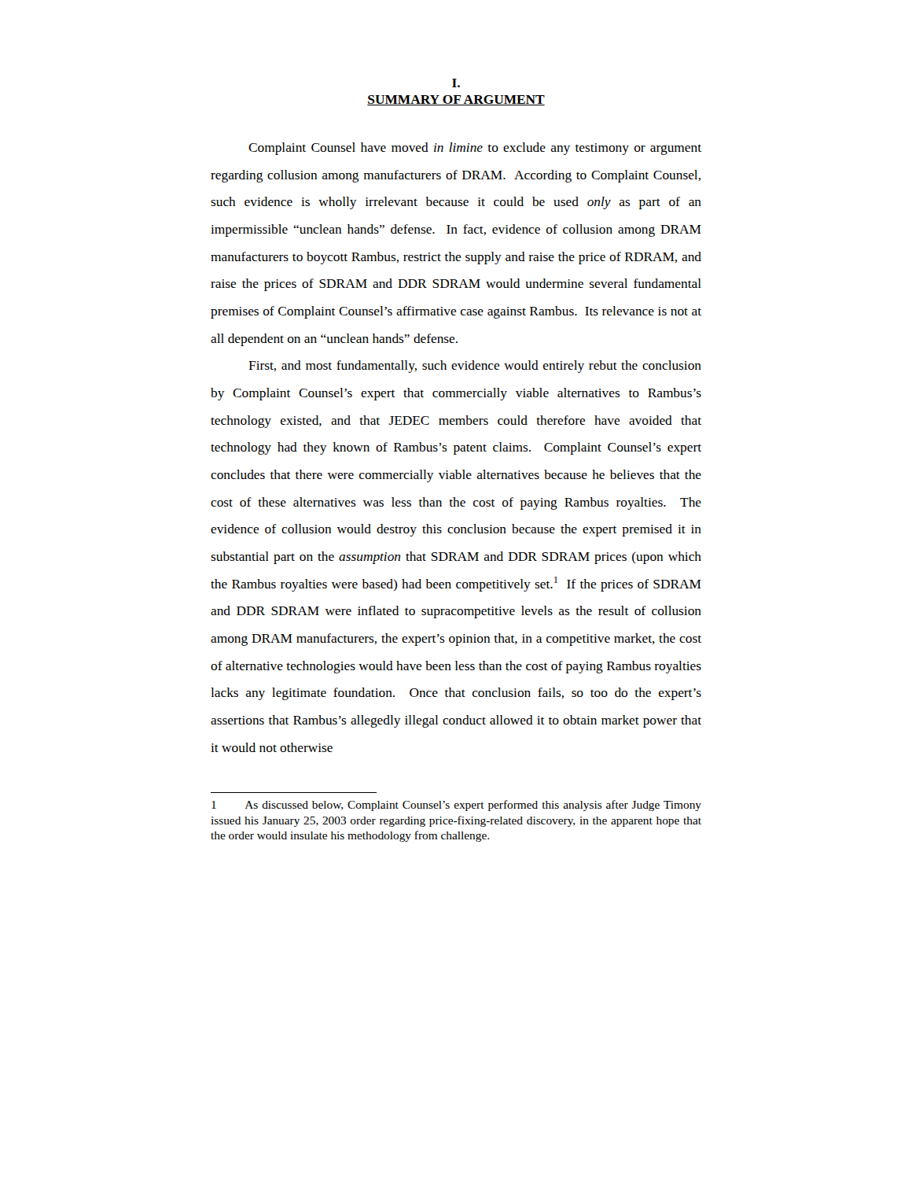I. SUMMARY OF ARGUMENT
Complaint Counsel have moved in limine to exclude any testimony or argument regarding collusion among manufacturers of DRAM. According to Complaint Counsel, such evidence is wholly irrelevant because it could be used only as part of an impermissible “unclean hands” defense. In fact, evidence of collusion among DRAM manufacturers to boycott Rambus, restrict the supply and raise the price of RDRAM, and raise the prices of SDRAM and DDR SDRAM would undermine several fundamental premises of Complaint Counsel’s affirmative case against Rambus. Its relevance is not at all dependent on an “unclean hands” defense.
First, and most fundamentally, such evidence would entirely rebut the conclusion by Complaint Counsel’s expert that commercially viable alternatives to Rambus’s technology existed, and that JEDEC members could therefore have avoided that technology had they known of Rambus’s patent claims. Complaint Counsel’s expert concludes that there were commercially viable alternatives because he believes that the cost of these alternatives was less than the cost of paying Rambus royalties. The evidence of collusion would destroy this conclusion because the expert premised it in substantial part on the assumption that SDRAM and DDR SDRAM prices (upon which the Rambus royalties were based) had been competitively set.1 If the prices of SDRAM and DDR SDRAM were inflated to supracompetitive levels as the result of collusion among DRAM manufacturers, the expert’s opinion that, in a competitive market, the cost of alternative technologies would have been less than the cost of paying Rambus royalties lacks any legitimate foundation. Once that conclusion fails, so too do the expert’s assertions that Rambus’s allegedly illegal conduct allowed it to obtain market power that it would not otherwise
1 As discussed below, Complaint Counsel’s expert performed this analysis after Judge Timony issued his January 25, 2003 order regarding price-fixing-related discovery, in the apparent hope that the order would insulate his methodology from challenge.